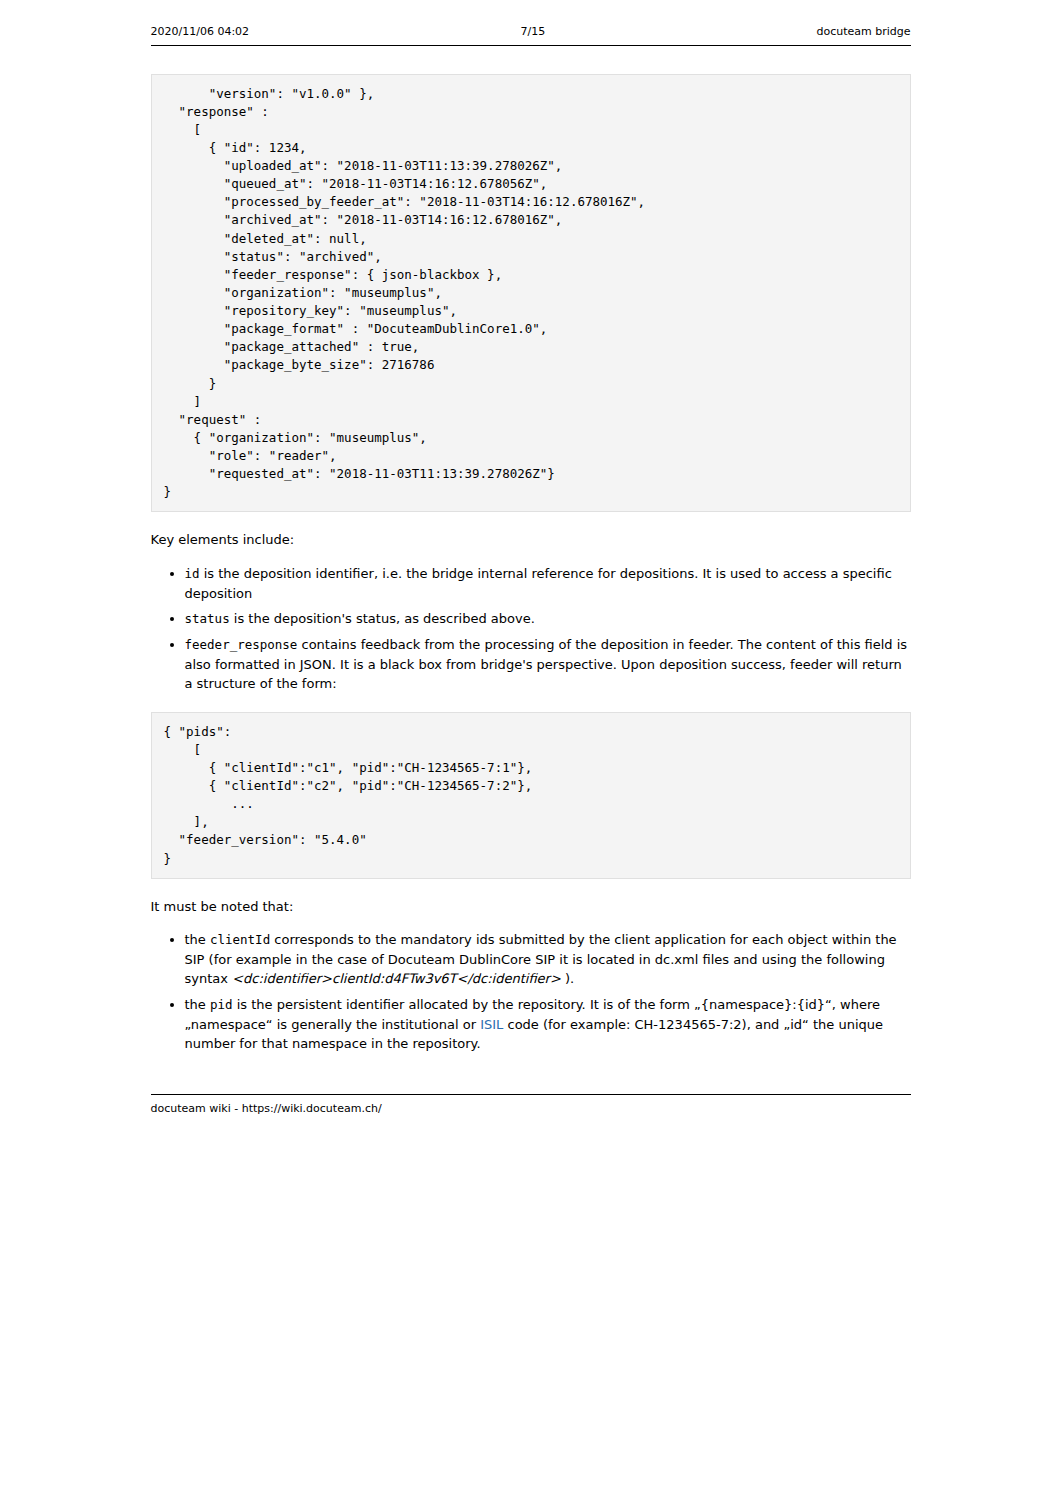2020/11/06 04:02
7/15
docuteam bridge
      "version": "v1.0.0" },
  "response" :
    [
      { "id": 1234,
        "uploaded_at": "2018-11-03T11:13:39.278026Z",
        "queued_at": "2018-11-03T14:16:12.678056Z",
        "processed_by_feeder_at": "2018-11-03T14:16:12.678016Z",
        "archived_at": "2018-11-03T14:16:12.678016Z",
        "deleted_at": null,
        "status": "archived",
        "feeder_response": { json-blackbox },
        "organization": "museumplus",
        "repository_key": "museumplus",
        "package_format" : "DocuteamDublinCore1.0",
        "package_attached" : true,
        "package_byte_size": 2716786
      }
    ]
  "request" :
    { "organization": "museumplus",
      "role": "reader",
      "requested_at": "2018-11-03T11:13:39.278026Z"}
}
Key elements include:
id is the deposition identifier, i.e. the bridge internal reference for depositions. It is used to access a specific deposition
status is the deposition's status, as described above.
feeder_response contains feedback from the processing of the deposition in feeder. The content of this field is also formatted in JSON. It is a black box from bridge's perspective. Upon deposition success, feeder will return a structure of the form:
{ "pids":
    [
      { "clientId":"c1", "pid":"CH-1234565-7:1"},
      { "clientId":"c2", "pid":"CH-1234565-7:2"},
         ...
    ],
  "feeder_version": "5.4.0"
}
It must be noted that:
the clientId corresponds to the mandatory ids submitted by the client application for each object within the SIP (for example in the case of Docuteam DublinCore SIP it is located in dc.xml files and using the following syntax <dc:identifier>clientId:d4FTw3v6T</dc:identifier> ).
the pid is the persistent identifier allocated by the repository. It is of the form „{namespace}:{id}“, where „namespace“ is generally the institutional or ISIL code (for example: CH-1234565-7:2), and „id“ the unique number for that namespace in the repository.
docuteam wiki - https://wiki.docuteam.ch/